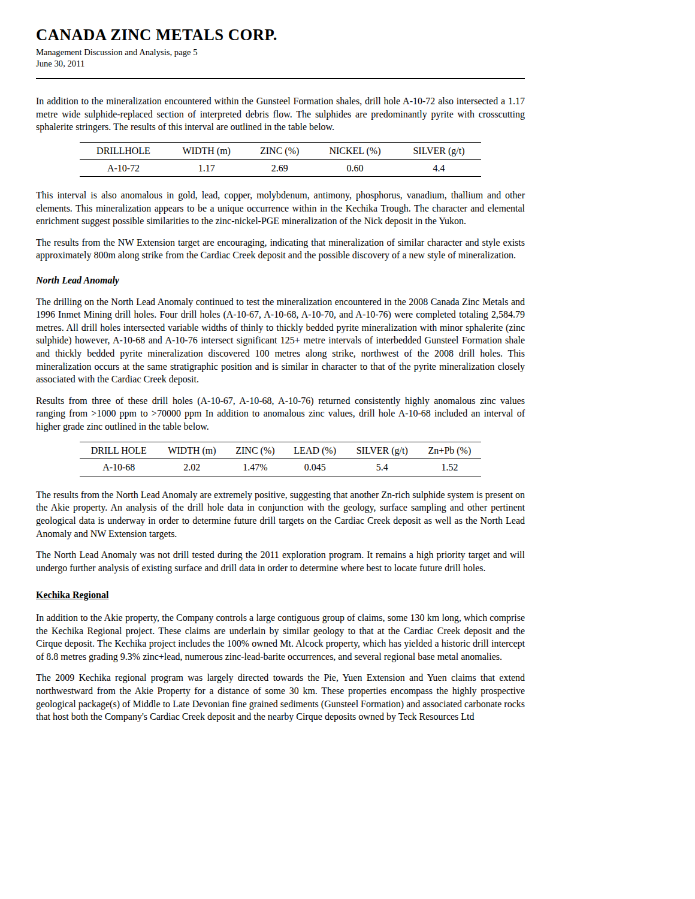CANADA ZINC METALS CORP.
Management Discussion and Analysis, page 5
June 30, 2011
In addition to the mineralization encountered within the Gunsteel Formation shales, drill hole A-10-72 also intersected a 1.17 metre wide sulphide-replaced section of interpreted debris flow. The sulphides are predominantly pyrite with crosscutting sphalerite stringers. The results of this interval are outlined in the table below.
| DRILLHOLE | WIDTH (m) | ZINC (%) | NICKEL (%) | SILVER (g/t) |
| --- | --- | --- | --- | --- |
| A-10-72 | 1.17 | 2.69 | 0.60 | 4.4 |
This interval is also anomalous in gold, lead, copper, molybdenum, antimony, phosphorus, vanadium, thallium and other elements. This mineralization appears to be a unique occurrence within in the Kechika Trough. The character and elemental enrichment suggest possible similarities to the zinc-nickel-PGE mineralization of the Nick deposit in the Yukon.
The results from the NW Extension target are encouraging, indicating that mineralization of similar character and style exists approximately 800m along strike from the Cardiac Creek deposit and the possible discovery of a new style of mineralization.
North Lead Anomaly
The drilling on the North Lead Anomaly continued to test the mineralization encountered in the 2008 Canada Zinc Metals and 1996 Inmet Mining drill holes. Four drill holes (A-10-67, A-10-68, A-10-70, and A-10-76) were completed totaling 2,584.79 metres. All drill holes intersected variable widths of thinly to thickly bedded pyrite mineralization with minor sphalerite (zinc sulphide) however, A-10-68 and A-10-76 intersect significant 125+ metre intervals of interbedded Gunsteel Formation shale and thickly bedded pyrite mineralization discovered 100 metres along strike, northwest of the 2008 drill holes. This mineralization occurs at the same stratigraphic position and is similar in character to that of the pyrite mineralization closely associated with the Cardiac Creek deposit.
Results from three of these drill holes (A-10-67, A-10-68, A-10-76) returned consistently highly anomalous zinc values ranging from >1000 ppm to >70000 ppm In addition to anomalous zinc values, drill hole A-10-68 included an interval of higher grade zinc outlined in the table below.
| DRILL HOLE | WIDTH (m) | ZINC (%) | LEAD (%) | SILVER (g/t) | Zn+Pb (%) |
| --- | --- | --- | --- | --- | --- |
| A-10-68 | 2.02 | 1.47% | 0.045 | 5.4 | 1.52 |
The results from the North Lead Anomaly are extremely positive, suggesting that another Zn-rich sulphide system is present on the Akie property. An analysis of the drill hole data in conjunction with the geology, surface sampling and other pertinent geological data is underway in order to determine future drill targets on the Cardiac Creek deposit as well as the North Lead Anomaly and NW Extension targets.
The North Lead Anomaly was not drill tested during the 2011 exploration program. It remains a high priority target and will undergo further analysis of existing surface and drill data in order to determine where best to locate future drill holes.
Kechika Regional
In addition to the Akie property, the Company controls a large contiguous group of claims, some 130 km long, which comprise the Kechika Regional project. These claims are underlain by similar geology to that at the Cardiac Creek deposit and the Cirque deposit. The Kechika project includes the 100% owned Mt. Alcock property, which has yielded a historic drill intercept of 8.8 metres grading 9.3% zinc+lead, numerous zinc-lead-barite occurrences, and several regional base metal anomalies.
The 2009 Kechika regional program was largely directed towards the Pie, Yuen Extension and Yuen claims that extend northwestward from the Akie Property for a distance of some 30 km. These properties encompass the highly prospective geological package(s) of Middle to Late Devonian fine grained sediments (Gunsteel Formation) and associated carbonate rocks that host both the Company's Cardiac Creek deposit and the nearby Cirque deposits owned by Teck Resources Ltd